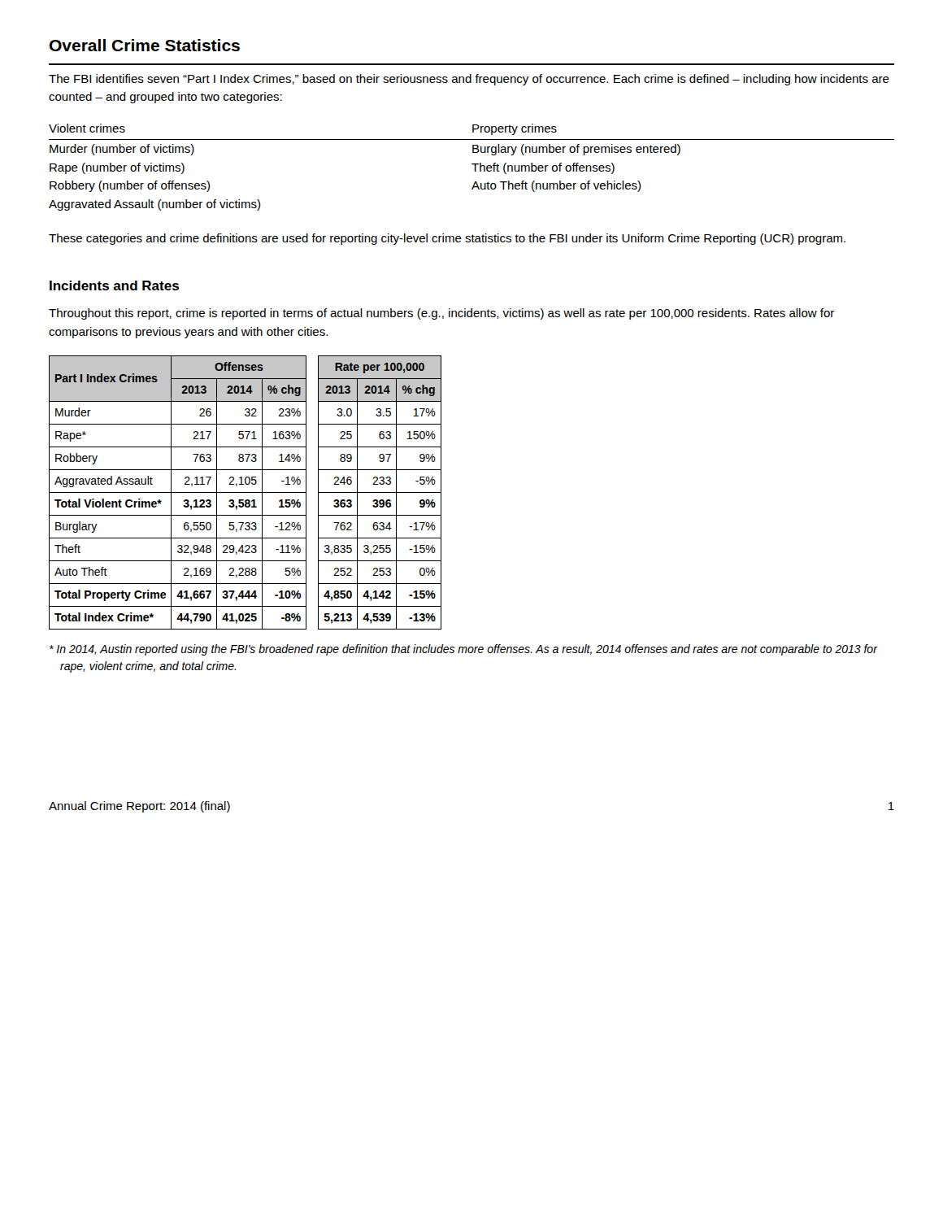Overall Crime Statistics
The FBI identifies seven “Part I Index Crimes,” based on their seriousness and frequency of occurrence. Each crime is defined – including how incidents are counted – and grouped into two categories:
| Violent crimes | Property crimes |
| --- | --- |
| Murder (number of victims) | Burglary (number of premises entered) |
| Rape (number of victims) | Theft (number of offenses) |
| Robbery (number of offenses) | Auto Theft (number of vehicles) |
| Aggravated Assault (number of victims) | |
These categories and crime definitions are used for reporting city-level crime statistics to the FBI under its Uniform Crime Reporting (UCR) program.
Incidents and Rates
Throughout this report, crime is reported in terms of actual numbers (e.g., incidents, victims) as well as rate per 100,000 residents. Rates allow for comparisons to previous years and with other cities.
| Part I Index Crimes | Offenses | | Rate per 100,000 |
| --- | --- | --- | --- |
| 2013 | 2014 | % chg | 2013 | 2014 | % chg |
| Murder | 26 | 32 | 23% | | 3.0 | 3.5 | 17% |
| Rape* | 217 | 571 | 163% | | 25 | 63 | 150% |
| Robbery | 763 | 873 | 14% | | 89 | 97 | 9% |
| Aggravated Assault | 2,117 | 2,105 | -1% | | 246 | 233 | -5% |
| Total Violent Crime* | 3,123 | 3,581 | 15% | | 363 | 396 | 9% |
| Burglary | 6,550 | 5,733 | -12% | | 762 | 634 | -17% |
| Theft | 32,948 | 29,423 | -11% | | 3,835 | 3,255 | -15% |
| Auto Theft | 2,169 | 2,288 | 5% | | 252 | 253 | 0% |
| Total Property Crime | 41,667 | 37,444 | -10% | | 4,850 | 4,142 | -15% |
| Total Index Crime* | 44,790 | 41,025 | -8% | | 5,213 | 4,539 | -13% |
* In 2014, Austin reported using the FBI's broadened rape definition that includes more offenses. As a result, 2014 offenses and rates are not comparable to 2013 for rape, violent crime, and total crime.
Annual Crime Report: 2014 (final) 1